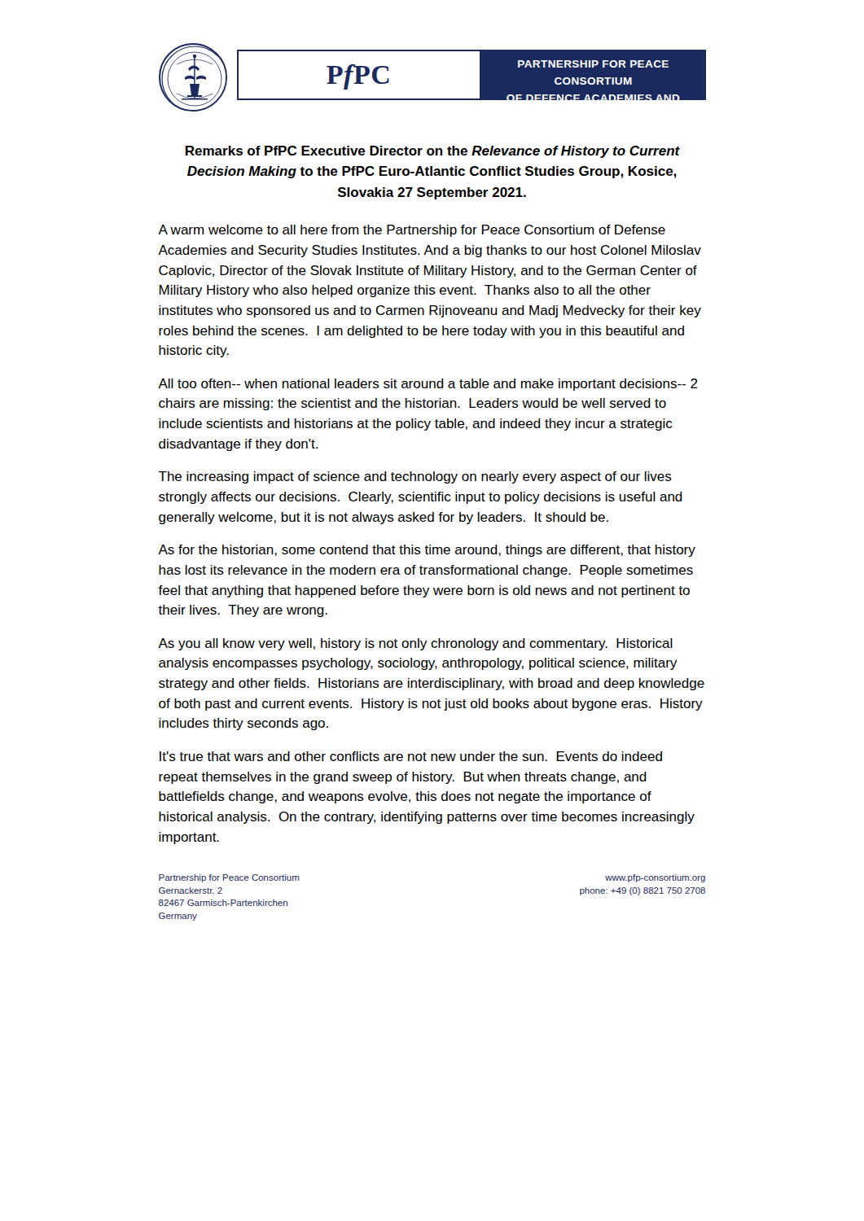Pf PC
Partnership for Peace Consortium
of Defence Academies and Security Studies Institutes
Remarks of PfPC Executive Director on the Relevance of History to Current Decision Making to the PfPC Euro-Atlantic Conflict Studies Group, Kosice, Slovakia 27 September 2021.
A warm welcome to all here from the Partnership for Peace Consortium of Defense Academies and Security Studies Institutes. And a big thanks to our host Colonel Miloslav Caplovic, Director of the Slovak Institute of Military History, and to the German Center of Military History who also helped organize this event. Thanks also to all the other institutes who sponsored us and to Carmen Rijnoveanu and Madj Medvecky for their key roles behind the scenes. I am delighted to be here today with you in this beautiful and historic city.
All too often-- when national leaders sit around a table and make important decisions-- 2 chairs are missing: the scientist and the historian. Leaders would be well served to include scientists and historians at the policy table, and indeed they incur a strategic disadvantage if they don't.
The increasing impact of science and technology on nearly every aspect of our lives strongly affects our decisions. Clearly, scientific input to policy decisions is useful and generally welcome, but it is not always asked for by leaders. It should be.
As for the historian, some contend that this time around, things are different, that history has lost its relevance in the modern era of transformational change. People sometimes feel that anything that happened before they were born is old news and not pertinent to their lives. They are wrong.
As you all know very well, history is not only chronology and commentary. Historical analysis encompasses psychology, sociology, anthropology, political science, military strategy and other fields. Historians are interdisciplinary, with broad and deep knowledge of both past and current events. History is not just old books about bygone eras. History includes thirty seconds ago.
It's true that wars and other conflicts are not new under the sun. Events do indeed repeat themselves in the grand sweep of history. But when threats change, and battlefields change, and weapons evolve, this does not negate the importance of historical analysis. On the contrary, identifying patterns over time becomes increasingly important.
Partnership for Peace Consortium
Gernackerstr. 2
82467 Garmisch-Partenkirchen
Germany
www.pfp-consortium.org
phone: +49 (0) 8821 750 2708